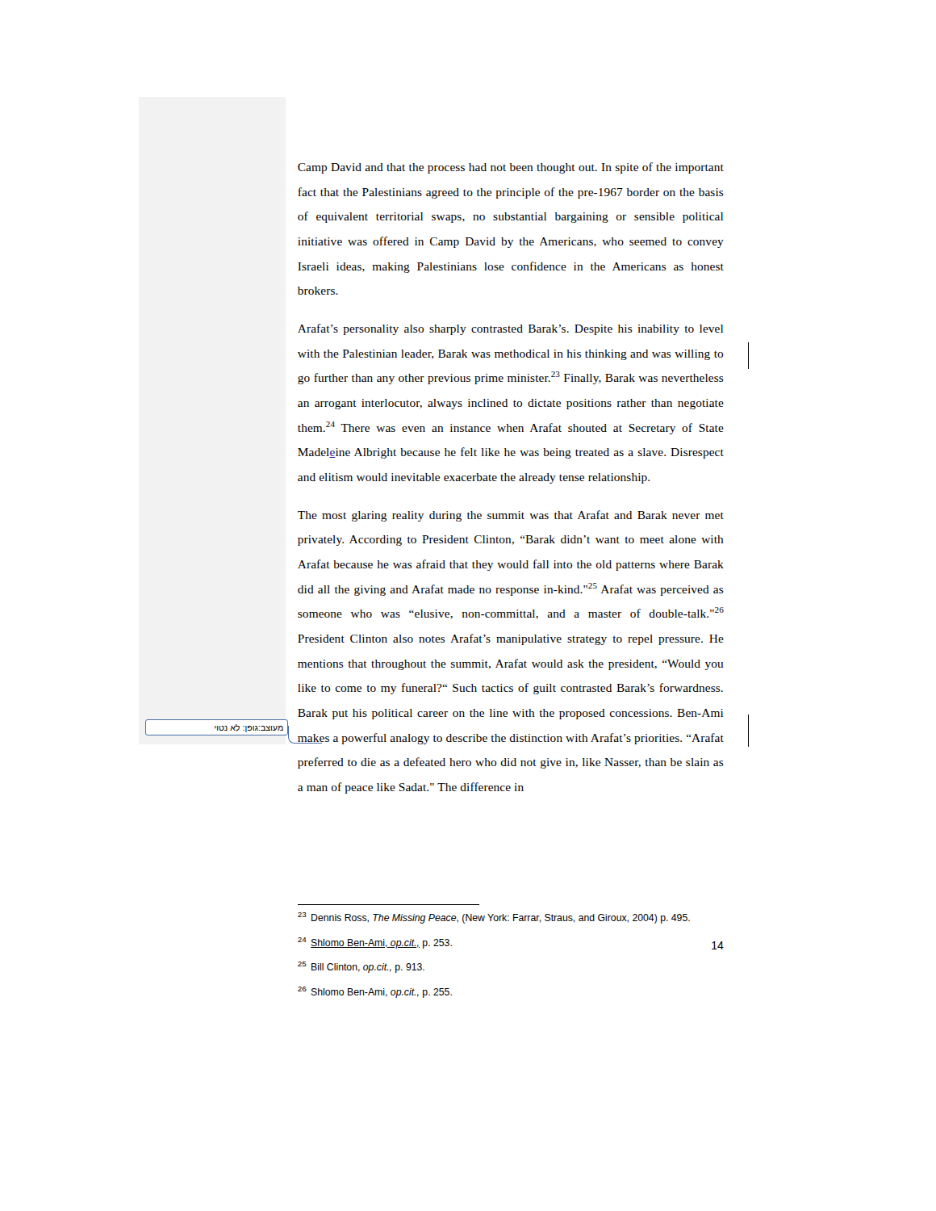Camp David and that the process had not been thought out. In spite of the important fact that the Palestinians agreed to the principle of the pre-1967 border on the basis of equivalent territorial swaps, no substantial bargaining or sensible political initiative was offered in Camp David by the Americans, who seemed to convey Israeli ideas, making Palestinians lose confidence in the Americans as honest brokers.
Arafat’s personality also sharply contrasted Barak’s. Despite his inability to level with the Palestinian leader, Barak was methodical in his thinking and was willing to go further than any other previous prime minister.23 Finally, Barak was nevertheless an arrogant interlocutor, always inclined to dictate positions rather than negotiate them.24 There was even an instance when Arafat shouted at Secretary of State Madeleine Albright because he felt like he was being treated as a slave. Disrespect and elitism would inevitable exacerbate the already tense relationship.
The most glaring reality during the summit was that Arafat and Barak never met privately. According to President Clinton, “Barak didn’t want to meet alone with Arafat because he was afraid that they would fall into the old patterns where Barak did all the giving and Arafat made no response in-kind."25 Arafat was perceived as someone who was “elusive, non-committal, and a master of double-talk."26 President Clinton also notes Arafat’s manipulative strategy to repel pressure. He mentions that throughout the summit, Arafat would ask the president, “Would you like to come to my funeral?“ Such tactics of guilt contrasted Barak’s forwardness. Barak put his political career on the line with the proposed concessions. Ben-Ami makes a powerful analogy to describe the distinction with Arafat’s priorities. “Arafat preferred to die as a defeated hero who did not give in, like Nasser, than be slain as a man of peace like Sadat." The difference in
23 Dennis Ross, The Missing Peace, (New York: Farrar, Straus, and Giroux, 2004) p. 495.
24 Shlomo Ben-Ami, op.cit., p. 253.
25 Bill Clinton, op.cit., p. 913.
26 Shlomo Ben-Ami, op.cit., p. 255.
מעוצב:גופן: לא נטוי
14